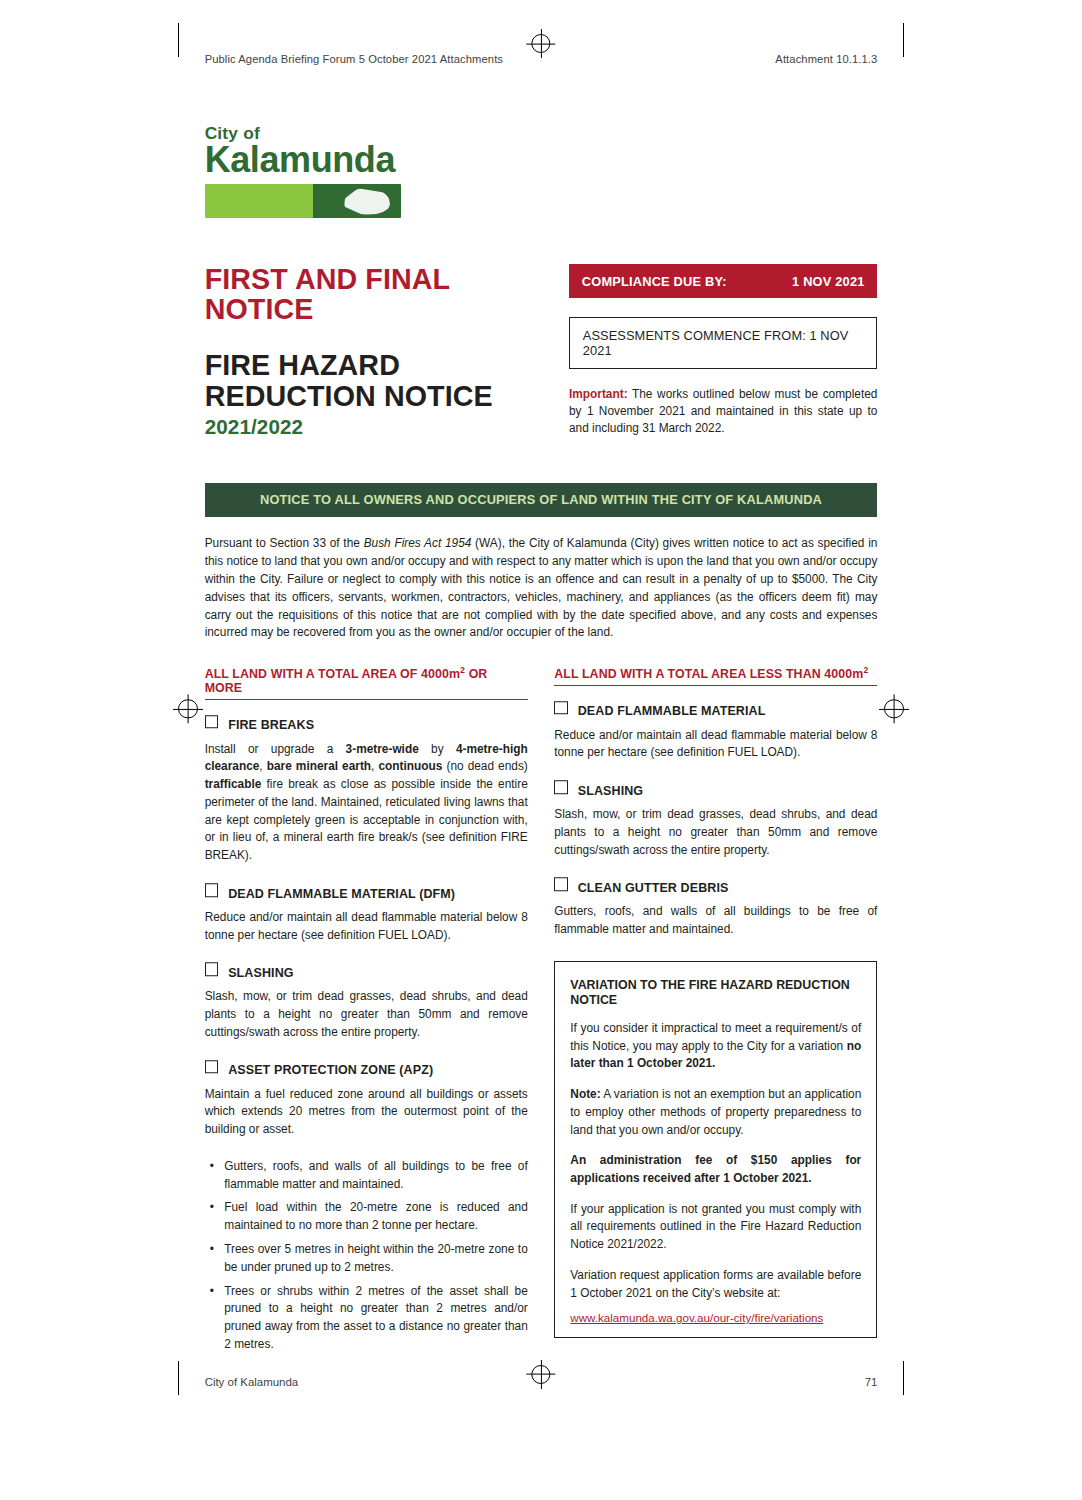Public Agenda Briefing Forum 5 October 2021 Attachments Attachment 10.1.1.3
City of
Kalamunda
FIRST AND FINAL NOTICE
FIRE HAZARD
REDUCTION NOTICE 2021/2022
COMPLIANCE DUE BY: 1 NOV 2021
ASSESSMENTS COMMENCE FROM: 1 NOV 2021
Important: The works outlined below must be completed by 1 November 2021 and maintained in this state up to and including 31 March 2022.
NOTICE TO ALL OWNERS AND OCCUPIERS OF LAND WITHIN THE CITY OF KALAMUNDA
Pursuant to Section 33 of the Bush Fires Act 1954 (WA), the City of Kalamunda (City) gives written notice to act as specified in this notice to land that you own and/or occupy and with respect to any matter which is upon the land that you own and/or occupy within the City. Failure or neglect to comply with this notice is an offence and can result in a penalty of up to $5000. The City advises that its officers, servants, workmen, contractors, vehicles, machinery, and appliances (as the officers deem fit) may carry out the requisitions of this notice that are not complied with by the date specified above, and any costs and expenses incurred may be recovered from you as the owner and/or occupier of the land.
ALL LAND WITH A TOTAL AREA OF 4000m2 OR MORE
FIRE BREAKS
Install or upgrade a 3-metre-wide by 4-metre-high clearance, bare mineral earth, continuous (no dead ends) trafficable fire break as close as possible inside the entire perimeter of the land. Maintained, reticulated living lawns that are kept completely green is acceptable in conjunction with, or in lieu of, a mineral earth fire break/s (see definition FIRE BREAK).
DEAD FLAMMABLE MATERIAL (DFM)
Reduce and/or maintain all dead flammable material below 8 tonne per hectare (see definition FUEL LOAD).
SLASHING
Slash, mow, or trim dead grasses, dead shrubs, and dead plants to a height no greater than 50mm and remove cuttings/swath across the entire property.
ASSET PROTECTION ZONE (APZ)
Maintain a fuel reduced zone around all buildings or assets which extends 20 metres from the outermost point of the building or asset.
Gutters, roofs, and walls of all buildings to be free of flammable matter and maintained.
Fuel load within the 20-metre zone is reduced and maintained to no more than 2 tonne per hectare.
Trees over 5 metres in height within the 20-metre zone to be under pruned up to 2 metres.
Trees or shrubs within 2 metres of the asset shall be pruned to a height no greater than 2 metres and/or pruned away from the asset to a distance no greater than 2 metres.
ALL LAND WITH A TOTAL AREA LESS THAN 4000m2
DEAD FLAMMABLE MATERIAL
Reduce and/or maintain all dead flammable material below 8 tonne per hectare (see definition FUEL LOAD).
SLASHING
Slash, mow, or trim dead grasses, dead shrubs, and dead plants to a height no greater than 50mm and remove cuttings/swath across the entire property.
CLEAN GUTTER DEBRIS
Gutters, roofs, and walls of all buildings to be free of flammable matter and maintained.
VARIATION TO THE FIRE HAZARD REDUCTION NOTICE
If you consider it impractical to meet a requirement/s of this Notice, you may apply to the City for a variation no later than 1 October 2021.
Note: A variation is not an exemption but an application to employ other methods of property preparedness to land that you own and/or occupy.
An administration fee of $150 applies for applications received after 1 October 2021.
If your application is not granted you must comply with all requirements outlined in the Fire Hazard Reduction Notice 2021/2022.
Variation request application forms are available before 1 October 2021 on the City’s website at:
www.kalamunda.wa.gov.au/our-city/fire/variations
City of Kalamunda 71